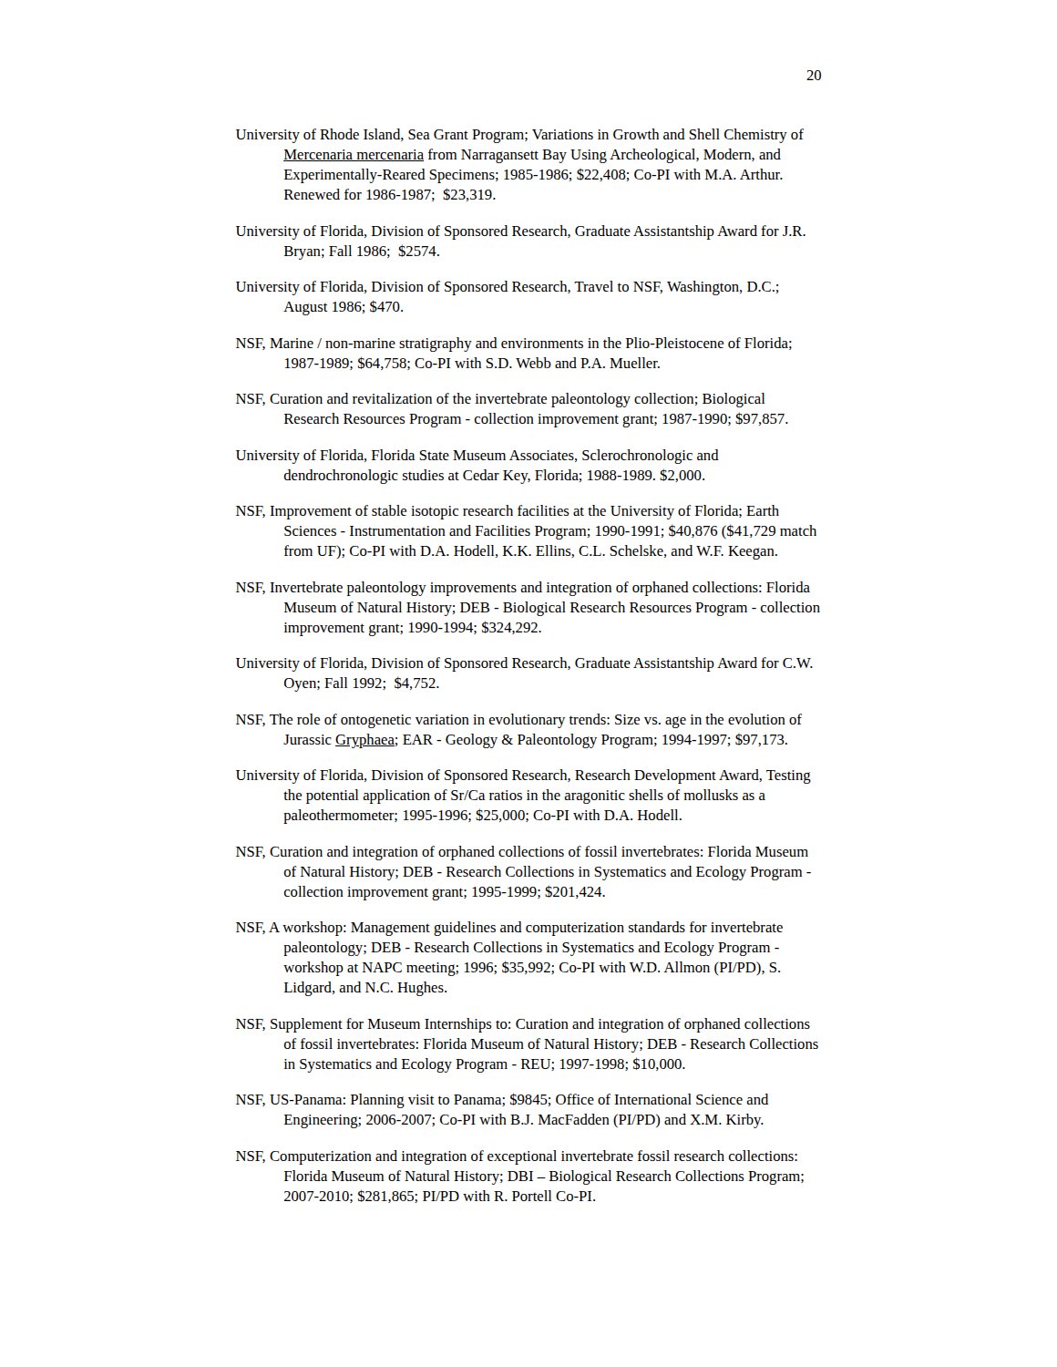20
University of Rhode Island, Sea Grant Program; Variations in Growth and Shell Chemistry of Mercenaria mercenaria from Narragansett Bay Using Archeological, Modern, and Experimentally-Reared Specimens; 1985-1986; $22,408; Co-PI with M.A. Arthur. Renewed for 1986-1987; $23,319.
University of Florida, Division of Sponsored Research, Graduate Assistantship Award for J.R. Bryan; Fall 1986; $2574.
University of Florida, Division of Sponsored Research, Travel to NSF, Washington, D.C.; August 1986; $470.
NSF, Marine / non-marine stratigraphy and environments in the Plio-Pleistocene of Florida; 1987-1989; $64,758; Co-PI with S.D. Webb and P.A. Mueller.
NSF, Curation and revitalization of the invertebrate paleontology collection; Biological Research Resources Program - collection improvement grant; 1987-1990; $97,857.
University of Florida, Florida State Museum Associates, Sclerochronologic and dendrochronologic studies at Cedar Key, Florida; 1988-1989. $2,000.
NSF, Improvement of stable isotopic research facilities at the University of Florida; Earth Sciences - Instrumentation and Facilities Program; 1990-1991; $40,876 ($41,729 match from UF); Co-PI with D.A. Hodell, K.K. Ellins, C.L. Schelske, and W.F. Keegan.
NSF, Invertebrate paleontology improvements and integration of orphaned collections: Florida Museum of Natural History; DEB - Biological Research Resources Program - collection improvement grant; 1990-1994; $324,292.
University of Florida, Division of Sponsored Research, Graduate Assistantship Award for C.W. Oyen; Fall 1992; $4,752.
NSF, The role of ontogenetic variation in evolutionary trends: Size vs. age in the evolution of Jurassic Gryphaea; EAR - Geology & Paleontology Program; 1994-1997; $97,173.
University of Florida, Division of Sponsored Research, Research Development Award, Testing the potential application of Sr/Ca ratios in the aragonitic shells of mollusks as a paleothermometer; 1995-1996; $25,000; Co-PI with D.A. Hodell.
NSF, Curation and integration of orphaned collections of fossil invertebrates: Florida Museum of Natural History; DEB - Research Collections in Systematics and Ecology Program - collection improvement grant; 1995-1999; $201,424.
NSF, A workshop: Management guidelines and computerization standards for invertebrate paleontology; DEB - Research Collections in Systematics and Ecology Program - workshop at NAPC meeting; 1996; $35,992; Co-PI with W.D. Allmon (PI/PD), S. Lidgard, and N.C. Hughes.
NSF, Supplement for Museum Internships to: Curation and integration of orphaned collections of fossil invertebrates: Florida Museum of Natural History; DEB - Research Collections in Systematics and Ecology Program - REU; 1997-1998; $10,000.
NSF, US-Panama: Planning visit to Panama; $9845; Office of International Science and Engineering; 2006-2007; Co-PI with B.J. MacFadden (PI/PD) and X.M. Kirby.
NSF, Computerization and integration of exceptional invertebrate fossil research collections: Florida Museum of Natural History; DBI – Biological Research Collections Program; 2007-2010; $281,865; PI/PD with R. Portell Co-PI.